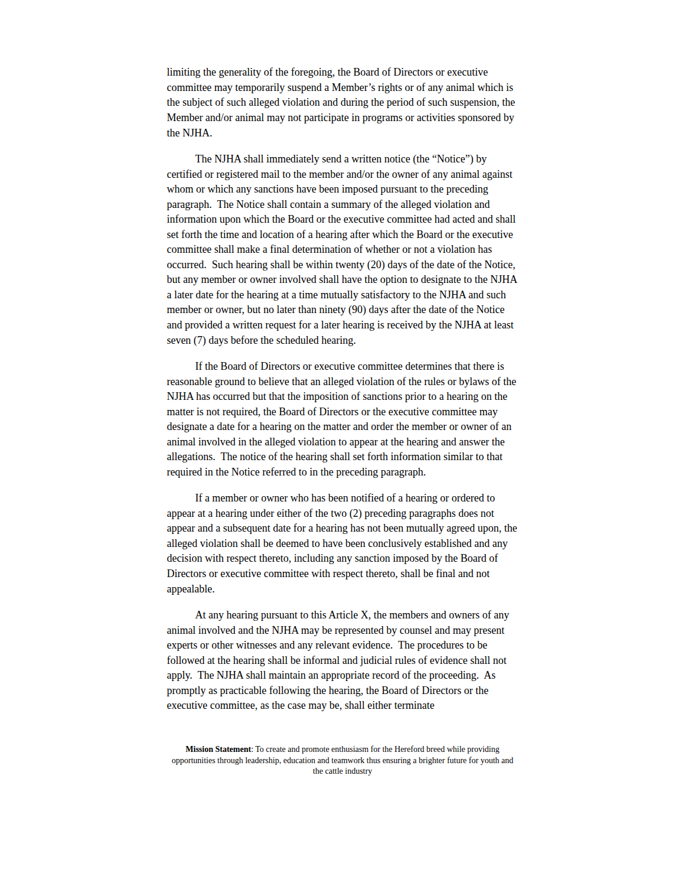limiting the generality of the foregoing, the Board of Directors or executive committee may temporarily suspend a Member’s rights or of any animal which is the subject of such alleged violation and during the period of such suspension, the Member and/or animal may not participate in programs or activities sponsored by the NJHA.
The NJHA shall immediately send a written notice (the “Notice”) by certified or registered mail to the member and/or the owner of any animal against whom or which any sanctions have been imposed pursuant to the preceding paragraph. The Notice shall contain a summary of the alleged violation and information upon which the Board or the executive committee had acted and shall set forth the time and location of a hearing after which the Board or the executive committee shall make a final determination of whether or not a violation has occurred. Such hearing shall be within twenty (20) days of the date of the Notice, but any member or owner involved shall have the option to designate to the NJHA a later date for the hearing at a time mutually satisfactory to the NJHA and such member or owner, but no later than ninety (90) days after the date of the Notice and provided a written request for a later hearing is received by the NJHA at least seven (7) days before the scheduled hearing.
If the Board of Directors or executive committee determines that there is reasonable ground to believe that an alleged violation of the rules or bylaws of the NJHA has occurred but that the imposition of sanctions prior to a hearing on the matter is not required, the Board of Directors or the executive committee may designate a date for a hearing on the matter and order the member or owner of an animal involved in the alleged violation to appear at the hearing and answer the allegations. The notice of the hearing shall set forth information similar to that required in the Notice referred to in the preceding paragraph.
If a member or owner who has been notified of a hearing or ordered to appear at a hearing under either of the two (2) preceding paragraphs does not appear and a subsequent date for a hearing has not been mutually agreed upon, the alleged violation shall be deemed to have been conclusively established and any decision with respect thereto, including any sanction imposed by the Board of Directors or executive committee with respect thereto, shall be final and not appealable.
At any hearing pursuant to this Article X, the members and owners of any animal involved and the NJHA may be represented by counsel and may present experts or other witnesses and any relevant evidence. The procedures to be followed at the hearing shall be informal and judicial rules of evidence shall not apply. The NJHA shall maintain an appropriate record of the proceeding. As promptly as practicable following the hearing, the Board of Directors or the executive committee, as the case may be, shall either terminate
Mission Statement: To create and promote enthusiasm for the Hereford breed while providing opportunities through leadership, education and teamwork thus ensuring a brighter future for youth and the cattle industry